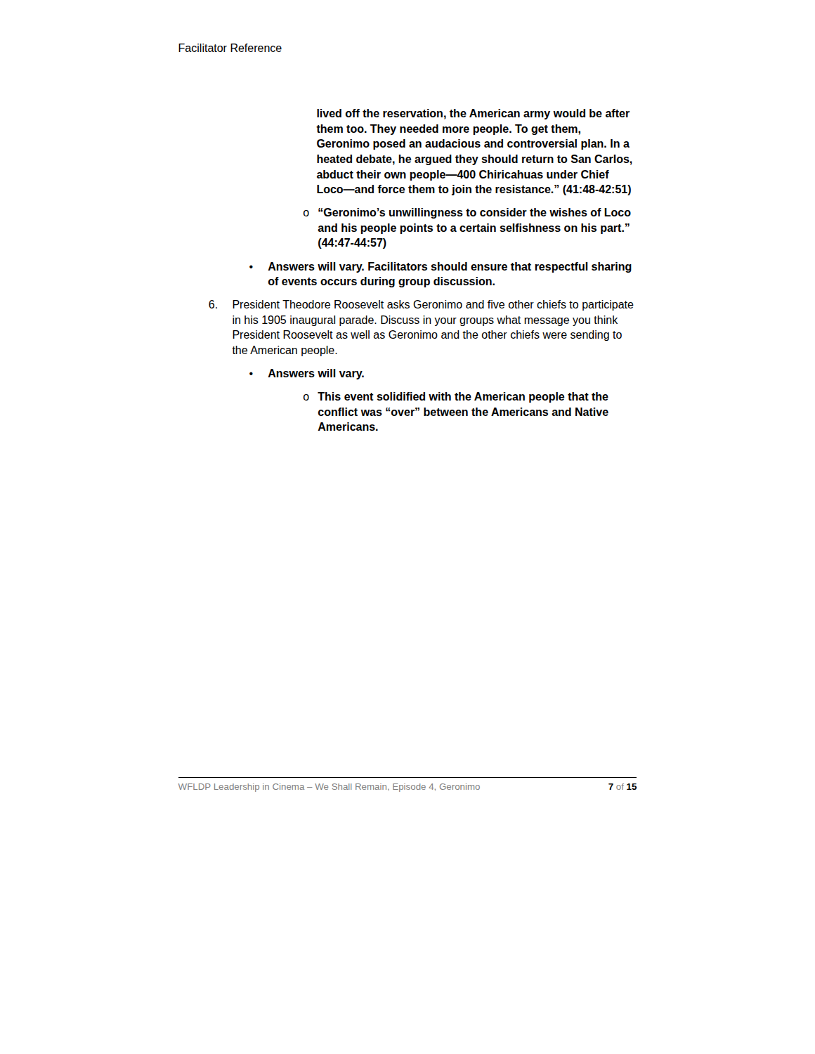Facilitator Reference
lived off the reservation, the American army would be after them too. They needed more people. To get them, Geronimo posed an audacious and controversial plan. In a heated debate, he argued they should return to San Carlos, abduct their own people—400 Chiricahuas under Chief Loco—and force them to join the resistance.” (41:48-42:51)
o“Geronimo’s unwillingness to consider the wishes of Loco and his people points to a certain selfishness on his part.” (44:47-44:57)
•Answers will vary. Facilitators should ensure that respectful sharing of events occurs during group discussion.
6. President Theodore Roosevelt asks Geronimo and five other chiefs to participate in his 1905 inaugural parade. Discuss in your groups what message you think President Roosevelt as well as Geronimo and the other chiefs were sending to the American people.
•Answers will vary.
o This event solidified with the American people that the conflict was “over” between the Americans and Native Americans.
WFLDP Leadership in Cinema – We Shall Remain, Episode 4, Geronimo
7 of 15